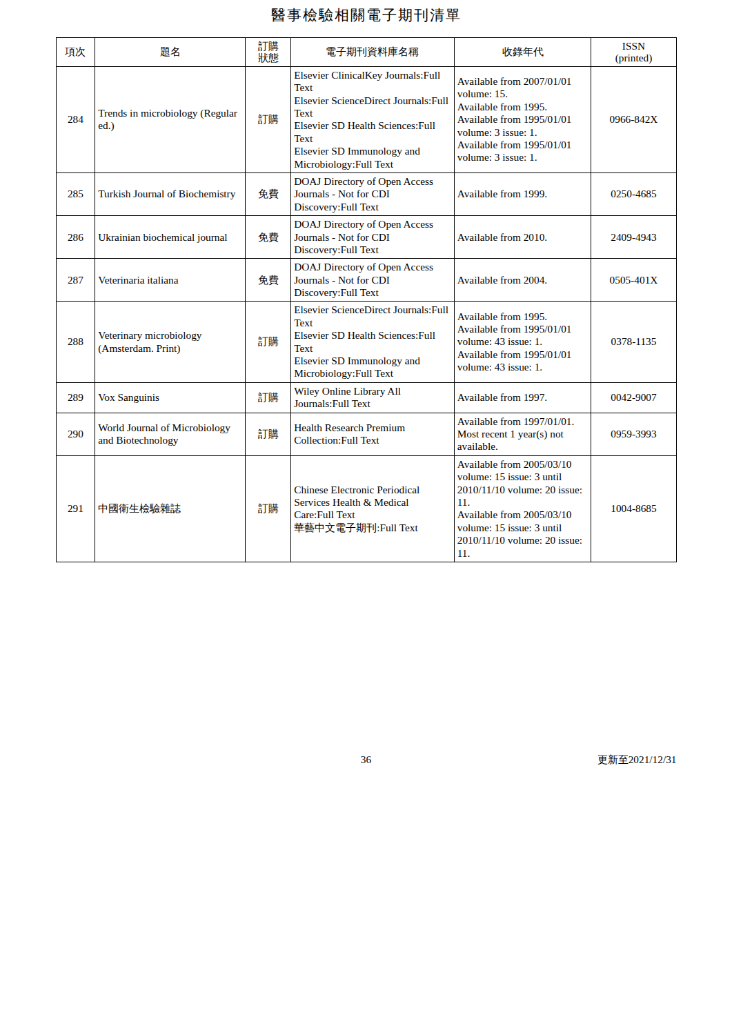醫事檢驗相關電子期刊清單
| 項次 | 題名 | 訂購 狀態 | 電子期刊資料庫名稱 | 收錄年代 | ISSN (printed) |
| --- | --- | --- | --- | --- | --- |
| 284 | Trends in microbiology (Regular ed.) | 訂購 | Elsevier ClinicalKey Journals:Full Text Elsevier ScienceDirect Journals:Full Text Elsevier SD Health Sciences:Full Text Elsevier SD Immunology and Microbiology:Full Text | Available from 2007/01/01 volume: 15. Available from 1995. Available from 1995/01/01 volume: 3 issue: 1. Available from 1995/01/01 volume: 3 issue: 1. | 0966-842X |
| 285 | Turkish Journal of Biochemistry | 免費 | DOAJ Directory of Open Access Journals - Not for CDI Discovery:Full Text | Available from 1999. | 0250-4685 |
| 286 | Ukrainian biochemical journal | 免費 | DOAJ Directory of Open Access Journals - Not for CDI Discovery:Full Text | Available from 2010. | 2409-4943 |
| 287 | Veterinaria italiana | 免費 | DOAJ Directory of Open Access Journals - Not for CDI Discovery:Full Text | Available from 2004. | 0505-401X |
| 288 | Veterinary microbiology (Amsterdam. Print) | 訂購 | Elsevier ScienceDirect Journals:Full Text Elsevier SD Health Sciences:Full Text Elsevier SD Immunology and Microbiology:Full Text | Available from 1995. Available from 1995/01/01 volume: 43 issue: 1. Available from 1995/01/01 volume: 43 issue: 1. | 0378-1135 |
| 289 | Vox Sanguinis | 訂購 | Wiley Online Library All Journals:Full Text | Available from 1997. | 0042-9007 |
| 290 | World Journal of Microbiology and Biotechnology | 訂購 | Health Research Premium Collection:Full Text | Available from 1997/01/01. Most recent 1 year(s) not available. | 0959-3993 |
| 291 | 中國衛生檢驗雜誌 | 訂購 | Chinese Electronic Periodical Services Health & Medical Care:Full Text 華藝中文電子期刊:Full Text | Available from 2005/03/10 volume: 15 issue: 3 until 2010/11/10 volume: 20 issue: 11. Available from 2005/03/10 volume: 15 issue: 3 until 2010/11/10 volume: 20 issue: 11. | 1004-8685 |
36
更新至2021/12/31